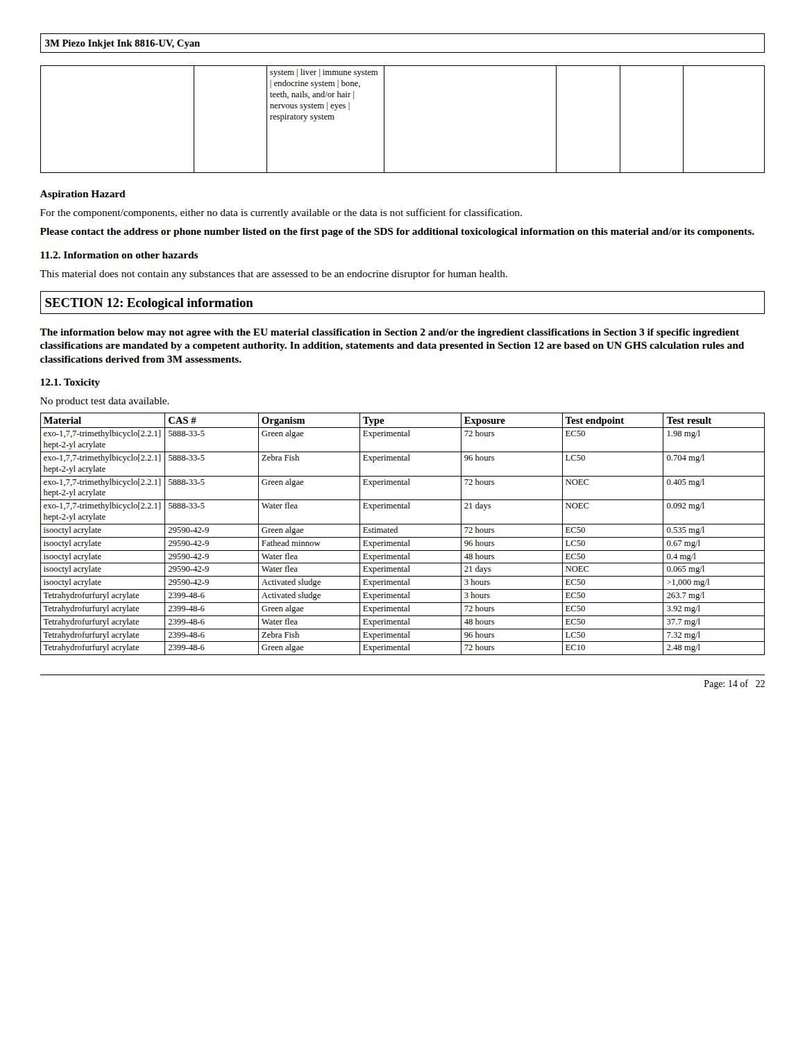3M Piezo Inkjet Ink 8816-UV, Cyan
| | | system / liver / immune system / endocrine system / bone, teeth, nails, and/or hair / nervous system / eyes / respiratory system | | | | |
Aspiration Hazard
For the component/components, either no data is currently available or the data is not sufficient for classification.
Please contact the address or phone number listed on the first page of the SDS for additional toxicological information on this material and/or its components.
11.2. Information on other hazards
This material does not contain any substances that are assessed to be an endocrine disruptor for human health.
SECTION 12: Ecological information
The information below may not agree with the EU material classification in Section 2 and/or the ingredient classifications in Section 3 if specific ingredient classifications are mandated by a competent authority. In addition, statements and data presented in Section 12 are based on UN GHS calculation rules and classifications derived from 3M assessments.
12.1. Toxicity
No product test data available.
| Material | CAS # | Organism | Type | Exposure | Test endpoint | Test result |
| --- | --- | --- | --- | --- | --- | --- |
| exo-1,7,7-trimethylbicyclo[2.2.1] hept-2-yl acrylate | 5888-33-5 | Green algae | Experimental | 72 hours | EC50 | 1.98 mg/l |
| exo-1,7,7-trimethylbicyclo[2.2.1] hept-2-yl acrylate | 5888-33-5 | Zebra Fish | Experimental | 96 hours | LC50 | 0.704 mg/l |
| exo-1,7,7-trimethylbicyclo[2.2.1] hept-2-yl acrylate | 5888-33-5 | Green algae | Experimental | 72 hours | NOEC | 0.405 mg/l |
| exo-1,7,7-trimethylbicyclo[2.2.1] hept-2-yl acrylate | 5888-33-5 | Water flea | Experimental | 21 days | NOEC | 0.092 mg/l |
| isooctyl acrylate | 29590-42-9 | Green algae | Estimated | 72 hours | EC50 | 0.535 mg/l |
| isooctyl acrylate | 29590-42-9 | Fathead minnow | Experimental | 96 hours | LC50 | 0.67 mg/l |
| isooctyl acrylate | 29590-42-9 | Water flea | Experimental | 48 hours | EC50 | 0.4 mg/l |
| isooctyl acrylate | 29590-42-9 | Water flea | Experimental | 21 days | NOEC | 0.065 mg/l |
| isooctyl acrylate | 29590-42-9 | Activated sludge | Experimental | 3 hours | EC50 | >1,000 mg/l |
| Tetrahydrofurfuryl acrylate | 2399-48-6 | Activated sludge | Experimental | 3 hours | EC50 | 263.7 mg/l |
| Tetrahydrofurfuryl acrylate | 2399-48-6 | Green algae | Experimental | 72 hours | EC50 | 3.92 mg/l |
| Tetrahydrofurfuryl acrylate | 2399-48-6 | Water flea | Experimental | 48 hours | EC50 | 37.7 mg/l |
| Tetrahydrofurfuryl acrylate | 2399-48-6 | Zebra Fish | Experimental | 96 hours | LC50 | 7.32 mg/l |
| Tetrahydrofurfuryl acrylate | 2399-48-6 | Green algae | Experimental | 72 hours | EC10 | 2.48 mg/l |
Page: 14 of 22